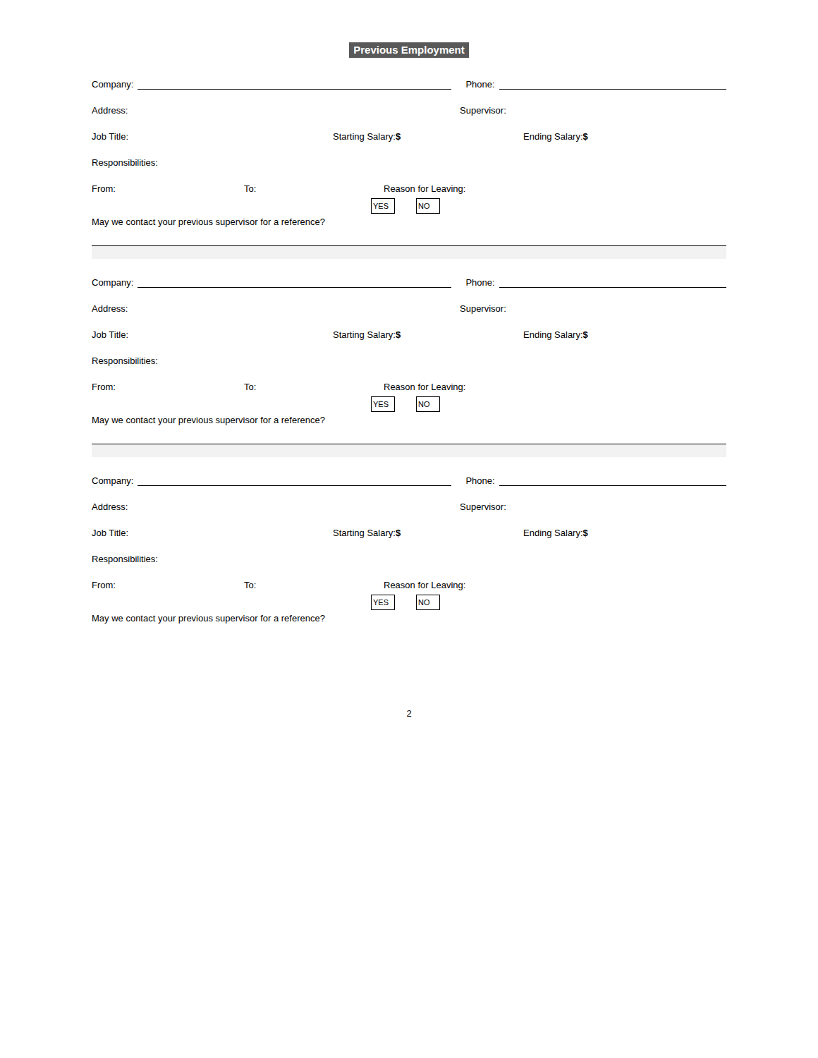Previous Employment
Company:
Phone:
Address:
Supervisor:
Job Title:
Starting Salary:$
Ending Salary:$
Responsibilities:
From:
To:
Reason for Leaving:
YES NO
May we contact your previous supervisor for a reference?
Company:
Phone:
Address:
Supervisor:
Job Title:
Starting Salary:$
Ending Salary:$
Responsibilities:
From:
To:
Reason for Leaving:
YES NO
May we contact your previous supervisor for a reference?
Company:
Phone:
Address:
Supervisor:
Job Title:
Starting Salary:$
Ending Salary:$
Responsibilities:
From:
To:
Reason for Leaving:
YES NO
May we contact your previous supervisor for a reference?
2